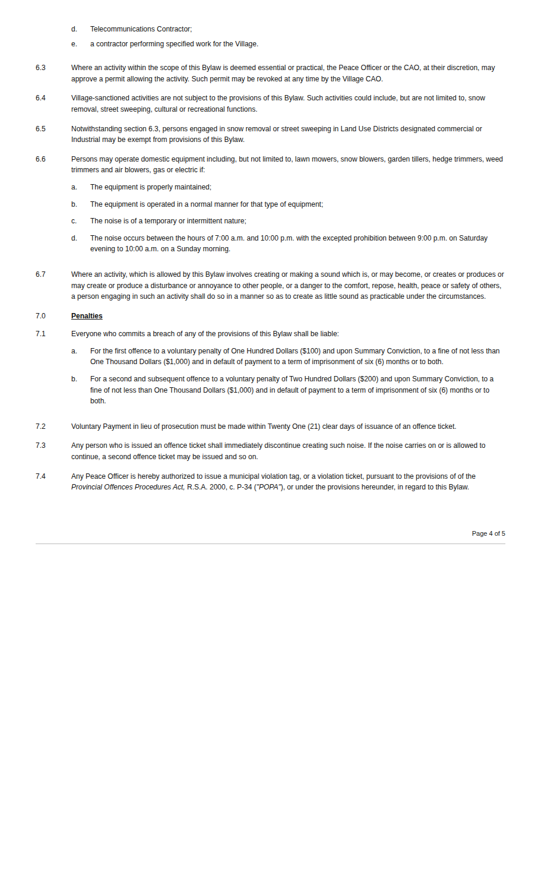d. Telecommunications Contractor;
e. a contractor performing specified work for the Village.
6.3
Where an activity within the scope of this Bylaw is deemed essential or practical, the Peace Officer or the CAO, at their discretion, may approve a permit allowing the activity. Such permit may be revoked at any time by the Village CAO.
6.4
Village-sanctioned activities are not subject to the provisions of this Bylaw. Such activities could include, but are not limited to, snow removal, street sweeping, cultural or recreational functions.
6.5
Notwithstanding section 6.3, persons engaged in snow removal or street sweeping in Land Use Districts designated commercial or Industrial may be exempt from provisions of this Bylaw.
6.6
Persons may operate domestic equipment including, but not limited to, lawn mowers, snow blowers, garden tillers, hedge trimmers, weed trimmers and air blowers, gas or electric if:
a. The equipment is properly maintained;
b. The equipment is operated in a normal manner for that type of equipment;
c. The noise is of a temporary or intermittent nature;
d. The noise occurs between the hours of 7:00 a.m. and 10:00 p.m. with the excepted prohibition between 9:00 p.m. on Saturday evening to 10:00 a.m. on a Sunday morning.
6.7
Where an activity, which is allowed by this Bylaw involves creating or making a sound which is, or may become, or creates or produces or may create or produce a disturbance or annoyance to other people, or a danger to the comfort, repose, health, peace or safety of others, a person engaging in such an activity shall do so in a manner so as to create as little sound as practicable under the circumstances.
7.0
Penalties
7.1
Everyone who commits a breach of any of the provisions of this Bylaw shall be liable:
a. For the first offence to a voluntary penalty of One Hundred Dollars ($100) and upon Summary Conviction, to a fine of not less than One Thousand Dollars ($1,000) and in default of payment to a term of imprisonment of six (6) months or to both.
b. For a second and subsequent offence to a voluntary penalty of Two Hundred Dollars ($200) and upon Summary Conviction, to a fine of not less than One Thousand Dollars ($1,000) and in default of payment to a term of imprisonment of six (6) months or to both.
7.2
Voluntary Payment in lieu of prosecution must be made within Twenty One (21) clear days of issuance of an offence ticket.
7.3
Any person who is issued an offence ticket shall immediately discontinue creating such noise. If the noise carries on or is allowed to continue, a second offence ticket may be issued and so on.
7.4
Any Peace Officer is hereby authorized to issue a municipal violation tag, or a violation ticket, pursuant to the provisions of of the Provincial Offences Procedures Act, R.S.A. 2000, c. P-34 ("POPA"), or under the provisions hereunder, in regard to this Bylaw.
Page 4 of 5